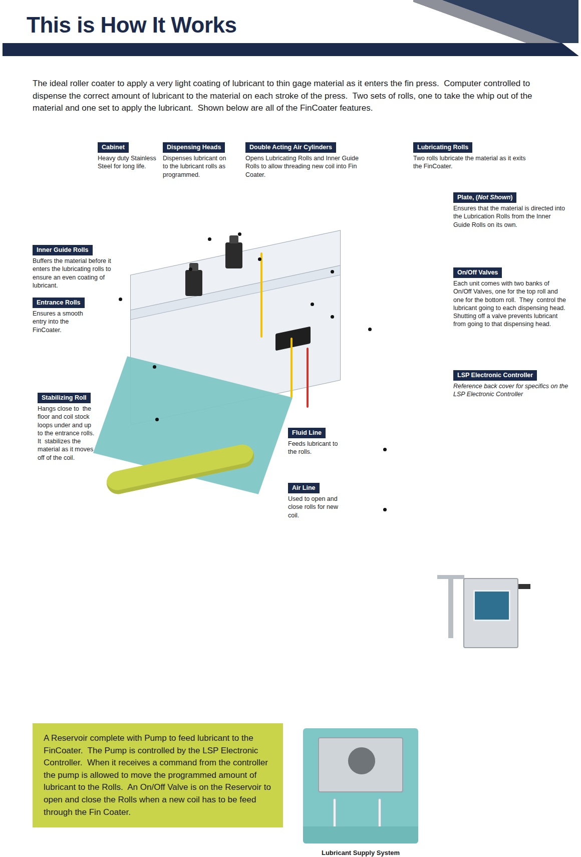This is How It Works
The ideal roller coater to apply a very light coating of lubricant to thin gage material as it enters the fin press. Computer controlled to dispense the correct amount of lubricant to the material on each stroke of the press. Two sets of rolls, one to take the whip out of the material and one set to apply the lubricant. Shown below are all of the FinCoater features.
Lubricant Supply System
Cabinet
Heavy duty Stainless Steel for long life.
Dispensing Heads
Dispenses lubricant on to the lubricant rolls as programmed.
Double Acting Air Cylinders
Opens Lubricating Rolls and Inner Guide Rolls to allow threading new coil into Fin Coater.
Lubricating Rolls
Two rolls lubricate the material as it exits the FinCoater.
Plate, (Not Shown)
Ensures that the material is directed into the Lubrication Rolls from the Inner Guide Rolls on its own.
On/Off Valves
Each unit comes with two banks of On/Off Valves, one for the top roll and one for the bottom roll. They control the lubricant going to each dispensing head. Shutting off a valve prevents lubricant from going to that dispensing head.
LSP Electronic Controller
Reference back cover for specifics on the LSP Electronic Controller
Inner Guide Rolls
Buffers the material before it enters the lubricating rolls to ensure an even coating of lubricant.
Entrance Rolls
Ensures a smooth entry into the FinCoater.
Stabilizing Roll
Hangs close to the floor and coil stock loops under and up to the entrance rolls. It stabilizes the material as it moves off of the coil.
Fluid Line
Feeds lubricant to the rolls.
Air Line
Used to open and close rolls for new coil.
A Reservoir complete with Pump to feed lubricant to the FinCoater. The Pump is controlled by the LSP Electronic Controller. When it receives a command from the controller the pump is allowed to move the programmed amount of lubricant to the Rolls. An On/Off Valve is on the Reservoir to open and close the Rolls when a new coil has to be feed through the Fin Coater.